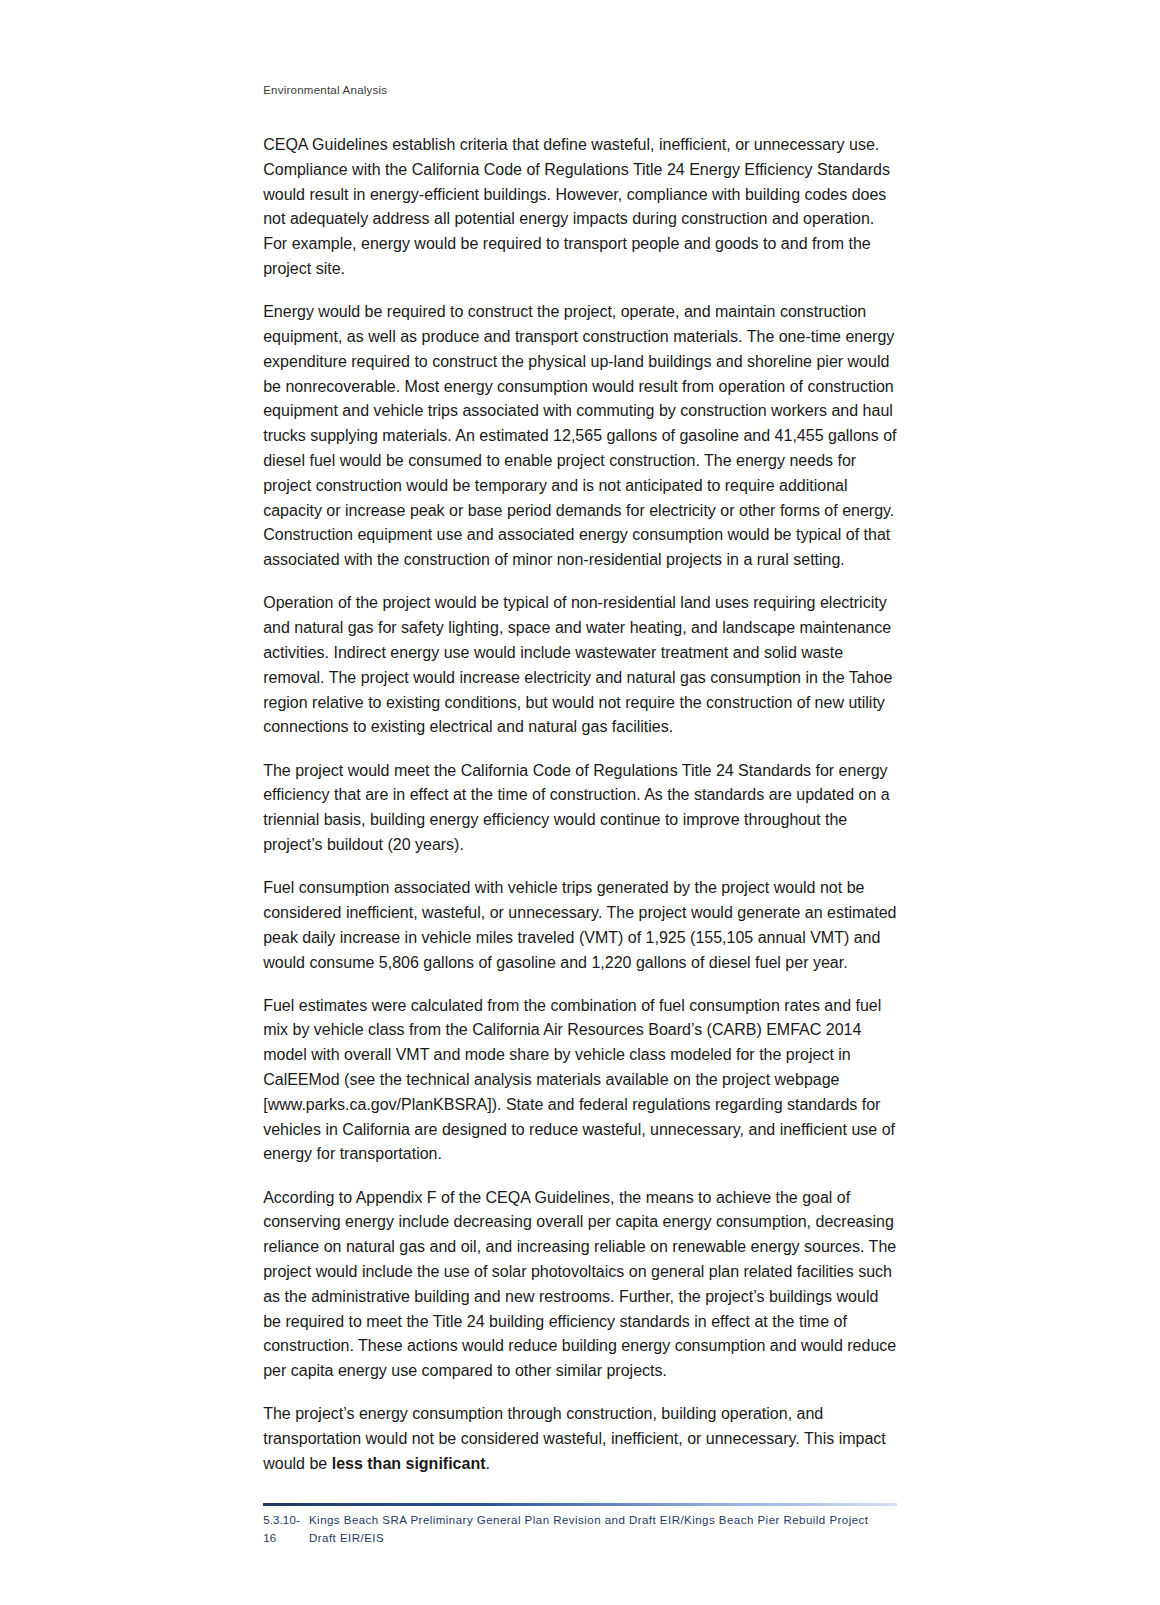Environmental Analysis
CEQA Guidelines establish criteria that define wasteful, inefficient, or unnecessary use. Compliance with the California Code of Regulations Title 24 Energy Efficiency Standards would result in energy-efficient buildings. However, compliance with building codes does not adequately address all potential energy impacts during construction and operation. For example, energy would be required to transport people and goods to and from the project site.
Energy would be required to construct the project, operate, and maintain construction equipment, as well as produce and transport construction materials. The one-time energy expenditure required to construct the physical up-land buildings and shoreline pier would be nonrecoverable. Most energy consumption would result from operation of construction equipment and vehicle trips associated with commuting by construction workers and haul trucks supplying materials. An estimated 12,565 gallons of gasoline and 41,455 gallons of diesel fuel would be consumed to enable project construction. The energy needs for project construction would be temporary and is not anticipated to require additional capacity or increase peak or base period demands for electricity or other forms of energy. Construction equipment use and associated energy consumption would be typical of that associated with the construction of minor non-residential projects in a rural setting.
Operation of the project would be typical of non-residential land uses requiring electricity and natural gas for safety lighting, space and water heating, and landscape maintenance activities. Indirect energy use would include wastewater treatment and solid waste removal. The project would increase electricity and natural gas consumption in the Tahoe region relative to existing conditions, but would not require the construction of new utility connections to existing electrical and natural gas facilities.
The project would meet the California Code of Regulations Title 24 Standards for energy efficiency that are in effect at the time of construction. As the standards are updated on a triennial basis, building energy efficiency would continue to improve throughout the project’s buildout (20 years).
Fuel consumption associated with vehicle trips generated by the project would not be considered inefficient, wasteful, or unnecessary. The project would generate an estimated peak daily increase in vehicle miles traveled (VMT) of 1,925 (155,105 annual VMT) and would consume 5,806 gallons of gasoline and 1,220 gallons of diesel fuel per year.
Fuel estimates were calculated from the combination of fuel consumption rates and fuel mix by vehicle class from the California Air Resources Board’s (CARB) EMFAC 2014 model with overall VMT and mode share by vehicle class modeled for the project in CalEEMod (see the technical analysis materials available on the project webpage [www.parks.ca.gov/PlanKBSRA]). State and federal regulations regarding standards for vehicles in California are designed to reduce wasteful, unnecessary, and inefficient use of energy for transportation.
According to Appendix F of the CEQA Guidelines, the means to achieve the goal of conserving energy include decreasing overall per capita energy consumption, decreasing reliance on natural gas and oil, and increasing reliable on renewable energy sources. The project would include the use of solar photovoltaics on general plan related facilities such as the administrative building and new restrooms. Further, the project’s buildings would be required to meet the Title 24 building efficiency standards in effect at the time of construction. These actions would reduce building energy consumption and would reduce per capita energy use compared to other similar projects.
The project’s energy consumption through construction, building operation, and transportation would not be considered wasteful, inefficient, or unnecessary. This impact would be less than significant.
5.3.10-16 Kings Beach SRA Preliminary General Plan Revision and Draft EIR/Kings Beach Pier Rebuild Project Draft EIR/EIS